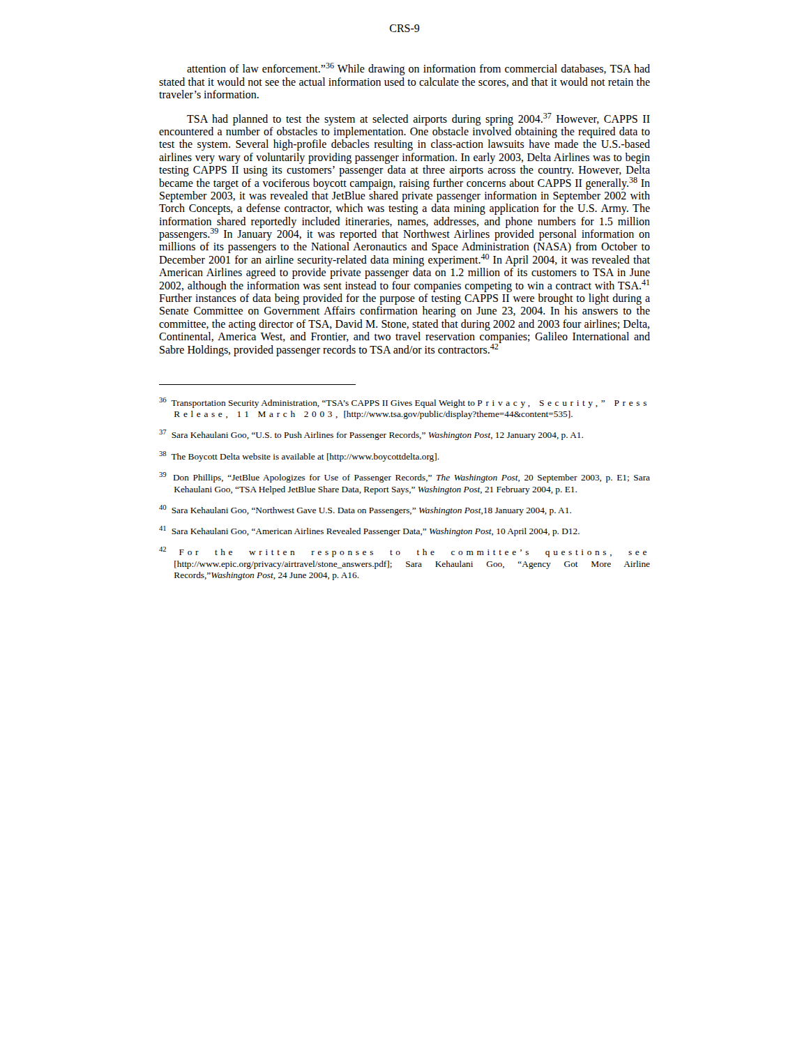CRS-9
attention of law enforcement.”36 While drawing on information from commercial databases, TSA had stated that it would not see the actual information used to calculate the scores, and that it would not retain the traveler’s information.
TSA had planned to test the system at selected airports during spring 2004.37 However, CAPPS II encountered a number of obstacles to implementation. One obstacle involved obtaining the required data to test the system. Several high-profile debacles resulting in class-action lawsuits have made the U.S.-based airlines very wary of voluntarily providing passenger information. In early 2003, Delta Airlines was to begin testing CAPPS II using its customers’ passenger data at three airports across the country. However, Delta became the target of a vociferous boycott campaign, raising further concerns about CAPPS II generally.38 In September 2003, it was revealed that JetBlue shared private passenger information in September 2002 with Torch Concepts, a defense contractor, which was testing a data mining application for the U.S. Army. The information shared reportedly included itineraries, names, addresses, and phone numbers for 1.5 million passengers.39 In January 2004, it was reported that Northwest Airlines provided personal information on millions of its passengers to the National Aeronautics and Space Administration (NASA) from October to December 2001 for an airline security-related data mining experiment.40 In April 2004, it was revealed that American Airlines agreed to provide private passenger data on 1.2 million of its customers to TSA in June 2002, although the information was sent instead to four companies competing to win a contract with TSA.41 Further instances of data being provided for the purpose of testing CAPPS II were brought to light during a Senate Committee on Government Affairs confirmation hearing on June 23, 2004. In his answers to the committee, the acting director of TSA, David M. Stone, stated that during 2002 and 2003 four airlines; Delta, Continental, America West, and Frontier, and two travel reservation companies; Galileo International and Sabre Holdings, provided passenger records to TSA and/or its contractors.42
36 Transportation Security Administration, “TSA’s CAPPS II Gives Equal Weight to Privacy, Security,” Press Release, 11 March 2003, [http://www.tsa.gov/public/display?theme=44&content=535].
37 Sara Kehaulani Goo, “U.S. to Push Airlines for Passenger Records,” Washington Post, 12 January 2004, p. A1.
38 The Boycott Delta website is available at [http://www.boycottdelta.org].
39 Don Phillips, “JetBlue Apologizes for Use of Passenger Records,” The Washington Post, 20 September 2003, p. E1; Sara Kehaulani Goo, “TSA Helped JetBlue Share Data, Report Says,” Washington Post, 21 February 2004, p. E1.
40 Sara Kehaulani Goo, “Northwest Gave U.S. Data on Passengers,” Washington Post,18 January 2004, p. A1.
41 Sara Kehaulani Goo, “American Airlines Revealed Passenger Data,” Washington Post, 10 April 2004, p. D12.
42 For the written responses to the committee’s questions, see [http://www.epic.org/privacy/airtravel/stone_answers.pdf]; Sara Kehaulani Goo, “Agency Got More Airline Records,”Washington Post, 24 June 2004, p. A16.